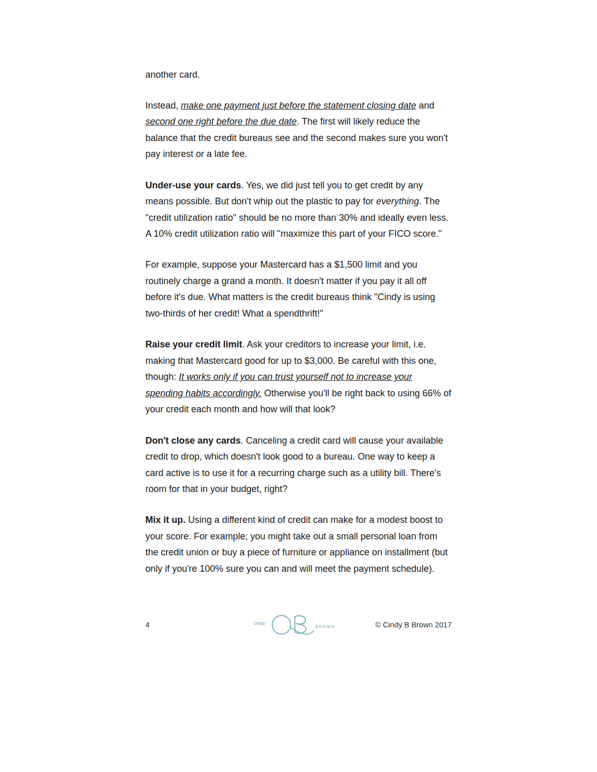another card.
Instead, make one payment just before the statement closing date and second one right before the due date. The first will likely reduce the balance that the credit bureaus see and the second makes sure you won't pay interest or a late fee.
Under-use your cards. Yes, we did just tell you to get credit by any means possible. But don't whip out the plastic to pay for everything. The "credit utilization ratio" should be no more than 30% and ideally even less. A 10% credit utilization ratio will "maximize this part of your FICO score."
For example, suppose your Mastercard has a $1,500 limit and you routinely charge a grand a month. It doesn't matter if you pay it all off before it's due. What matters is the credit bureaus think "Cindy is using two-thirds of her credit! What a spendthrift!"
Raise your credit limit. Ask your creditors to increase your limit, i.e. making that Mastercard good for up to $3,000. Be careful with this one, though: It works only if you can trust yourself not to increase your spending habits accordingly. Otherwise you'll be right back to using 66% of your credit each month and how will that look?
Don't close any cards. Canceling a credit card will cause your available credit to drop, which doesn't look good to a bureau. One way to keep a card active is to use it for a recurring charge such as a utility bill. There's room for that in your budget, right?
Mix it up. Using a different kind of credit can make for a modest boost to your score. For example, you might take out a small personal loan from the credit union or buy a piece of furniture or appliance on installment (but only if you're 100% sure you can and will meet the payment schedule).
4
cindy BROWN
© Cindy B Brown 2017